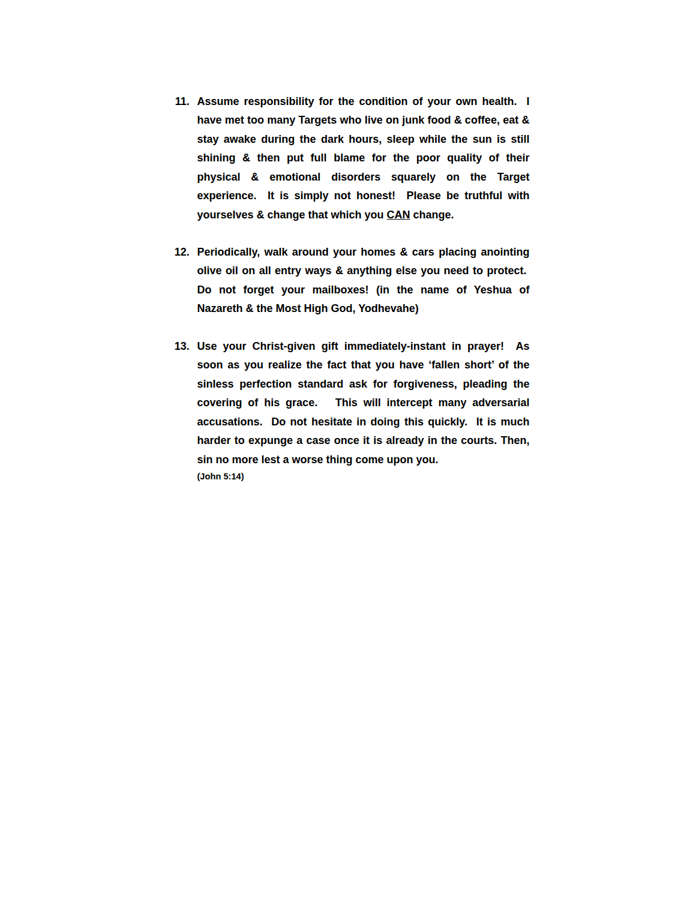Assume responsibility for the condition of your own health. I have met too many Targets who live on junk food & coffee, eat & stay awake during the dark hours, sleep while the sun is still shining & then put full blame for the poor quality of their physical & emotional disorders squarely on the Target experience. It is simply not honest! Please be truthful with yourselves & change that which you CAN change.
Periodically, walk around your homes & cars placing anointing olive oil on all entry ways & anything else you need to protect. Do not forget your mailboxes! (in the name of Yeshua of Nazareth & the Most High God, Yodhevahe)
Use your Christ-given gift immediately-instant in prayer! As soon as you realize the fact that you have ‘fallen short’ of the sinless perfection standard ask for forgiveness, pleading the covering of his grace. This will intercept many adversarial accusations. Do not hesitate in doing this quickly. It is much harder to expunge a case once it is already in the courts. Then, sin no more lest a worse thing come upon you. (John 5:14)